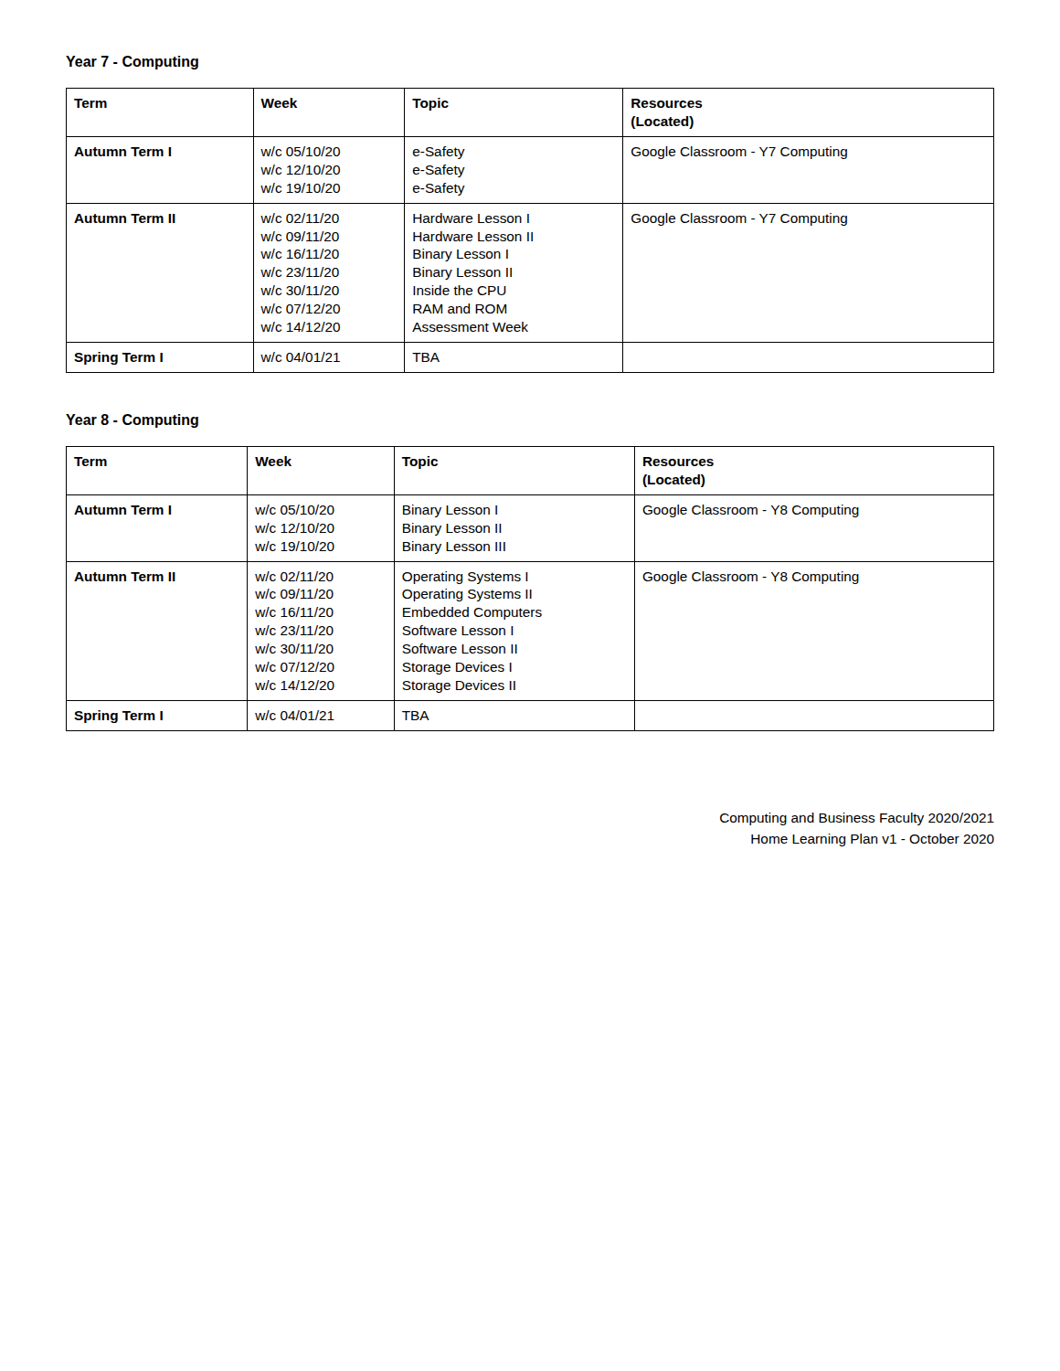Year 7 - Computing
| Term | Week | Topic | Resources (Located) |
| --- | --- | --- | --- |
| Autumn Term I | w/c 05/10/20 w/c 12/10/20 w/c 19/10/20 | e-Safety e-Safety e-Safety | Google Classroom - Y7 Computing |
| Autumn Term II | w/c 02/11/20 w/c 09/11/20 w/c 16/11/20 w/c 23/11/20 w/c 30/11/20 w/c 07/12/20 w/c 14/12/20 | Hardware Lesson I Hardware Lesson II Binary Lesson I Binary Lesson II Inside the CPU RAM and ROM Assessment Week | Google Classroom - Y7 Computing |
| Spring Term I | w/c 04/01/21 | TBA | |
Year 8 - Computing
| Term | Week | Topic | Resources (Located) |
| --- | --- | --- | --- |
| Autumn Term I | w/c 05/10/20 w/c 12/10/20 w/c 19/10/20 | Binary Lesson I Binary Lesson II Binary Lesson III | Google Classroom - Y8 Computing |
| Autumn Term II | w/c 02/11/20 w/c 09/11/20 w/c 16/11/20 w/c 23/11/20 w/c 30/11/20 w/c 07/12/20 w/c 14/12/20 | Operating Systems I Operating Systems II Embedded Computers Software Lesson I Software Lesson II Storage Devices I Storage Devices II | Google Classroom - Y8 Computing |
| Spring Term I | w/c 04/01/21 | TBA | |
Computing and Business Faculty 2020/2021
Home Learning Plan v1 - October 2020